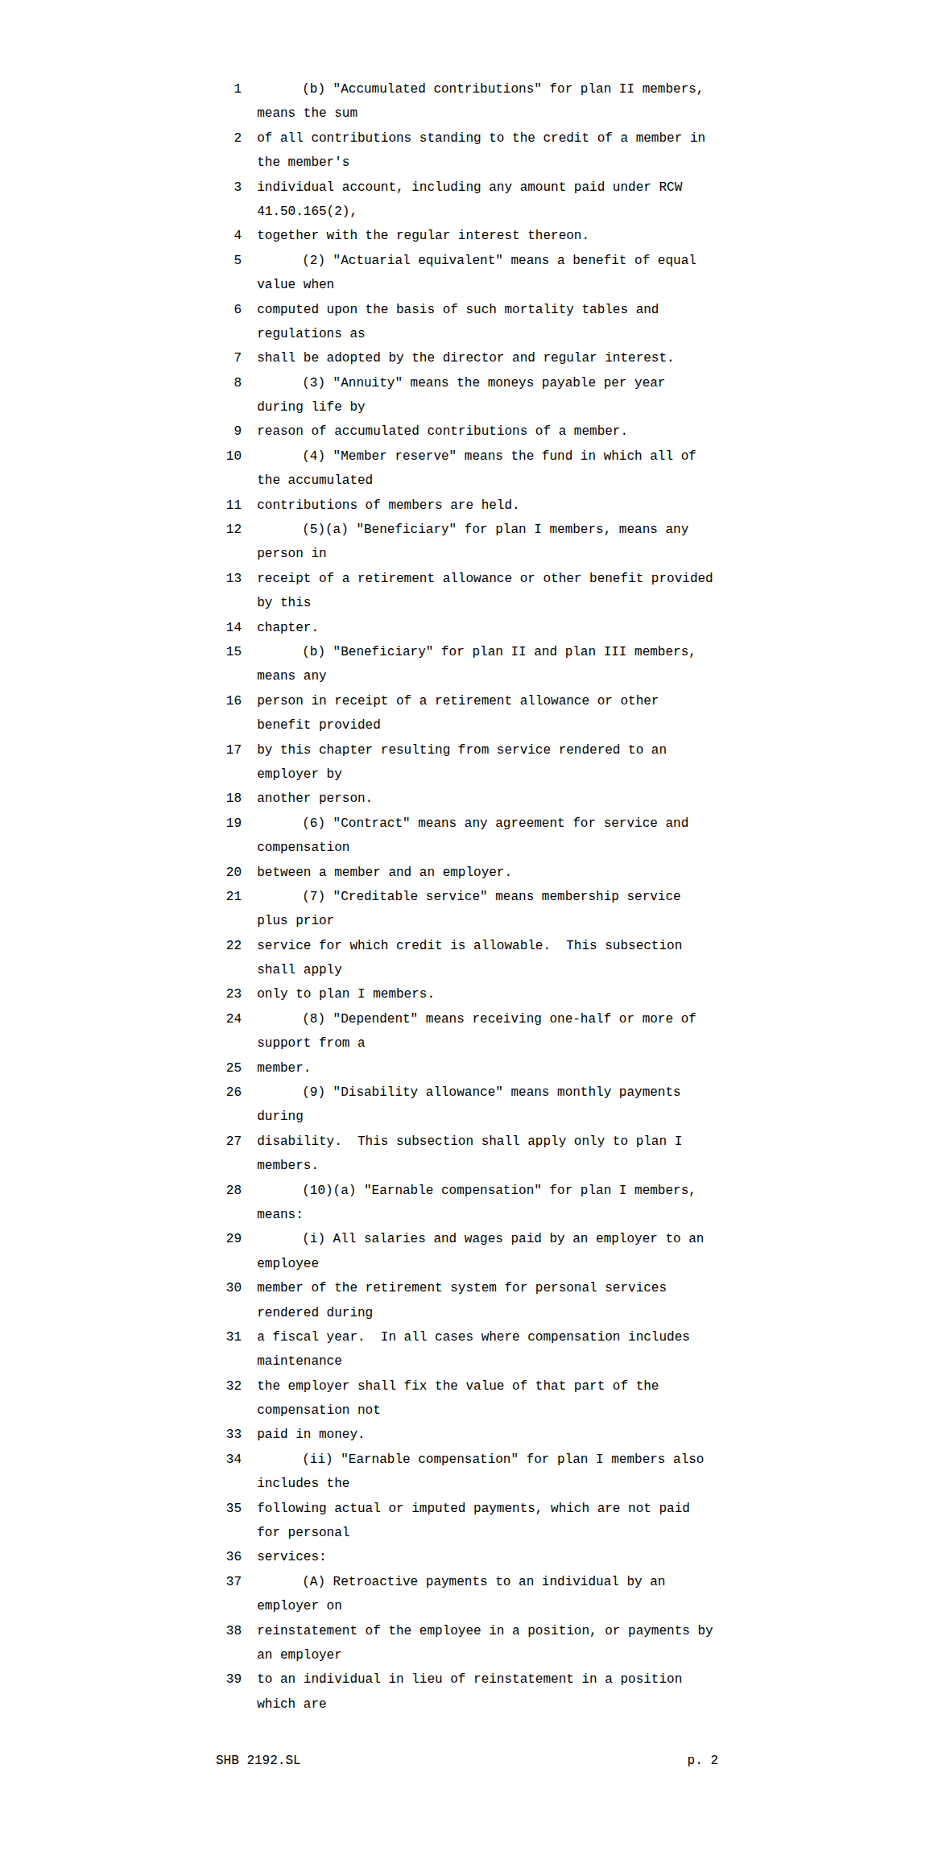(b) "Accumulated contributions" for plan II members, means the sum
of all contributions standing to the credit of a member in the member's
individual account, including any amount paid under RCW 41.50.165(2),
together with the regular interest thereon.
(2) "Actuarial equivalent" means a benefit of equal value when
computed upon the basis of such mortality tables and regulations as
shall be adopted by the director and regular interest.
(3) "Annuity" means the moneys payable per year during life by
reason of accumulated contributions of a member.
(4) "Member reserve" means the fund in which all of the accumulated
contributions of members are held.
(5)(a) "Beneficiary" for plan I members, means any person in
receipt of a retirement allowance or other benefit provided by this
chapter.
(b) "Beneficiary" for plan II and plan III members, means any
person in receipt of a retirement allowance or other benefit provided
by this chapter resulting from service rendered to an employer by
another person.
(6) "Contract" means any agreement for service and compensation
between a member and an employer.
(7) "Creditable service" means membership service plus prior
service for which credit is allowable. This subsection shall apply
only to plan I members.
(8) "Dependent" means receiving one-half or more of support from a
member.
(9) "Disability allowance" means monthly payments during
disability. This subsection shall apply only to plan I members.
(10)(a) "Earnable compensation" for plan I members, means:
(i) All salaries and wages paid by an employer to an employee
member of the retirement system for personal services rendered during
a fiscal year. In all cases where compensation includes maintenance
the employer shall fix the value of that part of the compensation not
paid in money.
(ii) "Earnable compensation" for plan I members also includes the
following actual or imputed payments, which are not paid for personal
services:
(A) Retroactive payments to an individual by an employer on
reinstatement of the employee in a position, or payments by an employer
to an individual in lieu of reinstatement in a position which are
SHB 2192.SL p. 2